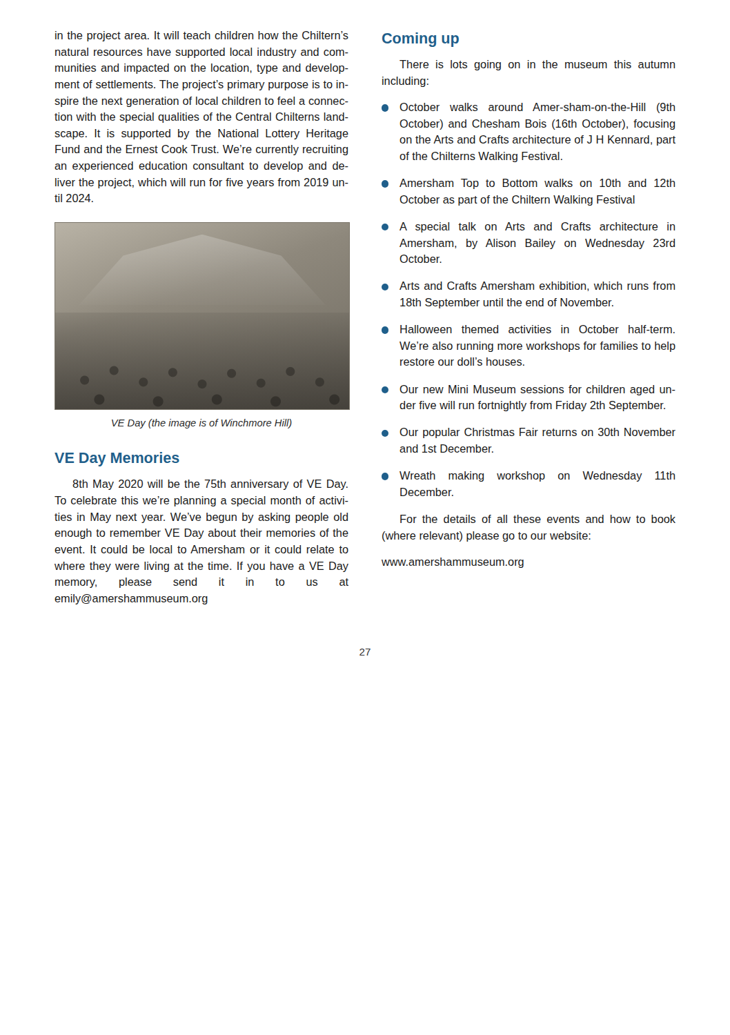in the project area. It will teach children how the Chiltern’s natural resources have supported local industry and communities and impacted on the location, type and development of settlements. The project’s primary purpose is to inspire the next generation of local children to feel a connection with the special qualities of the Central Chilterns landscape. It is supported by the National Lottery Heritage Fund and the Ernest Cook Trust. We’re currently recruiting an experienced education consultant to develop and deliver the project, which will run for five years from 2019 until 2024.
VE Day (the image is of Winchmore Hill)
VE Day Memories
8th May 2020 will be the 75th anniversary of VE Day. To celebrate this we’re planning a special month of activities in May next year. We’ve begun by asking people old enough to remember VE Day about their memories of the event. It could be local to Amersham or it could relate to where they were living at the time. If you have a VE Day memory, please send it in to us at emily@amershammuseum.org
Coming up
There is lots going on in the museum this autumn including:
October walks around Amer-sham-on-the-Hill (9th October) and Chesham Bois (16th October), focusing on the Arts and Crafts architecture of J H Kennard, part of the Chilterns Walking Festival.
Amersham Top to Bottom walks on 10th and 12th October as part of the Chiltern Walking Festival
A special talk on Arts and Crafts architecture in Amersham, by Alison Bailey on Wednesday 23rd October.
Arts and Crafts Amersham exhibition, which runs from 18th September until the end of November.
Halloween themed activities in October half-term. We’re also running more workshops for families to help restore our doll’s houses.
Our new Mini Museum sessions for children aged under five will run fortnightly from Friday 2th September.
Our popular Christmas Fair returns on 30th November and 1st December.
Wreath making workshop on Wednesday 11th December.
For the details of all these events and how to book (where relevant) please go to our website:
www.amershammuseum.org
27